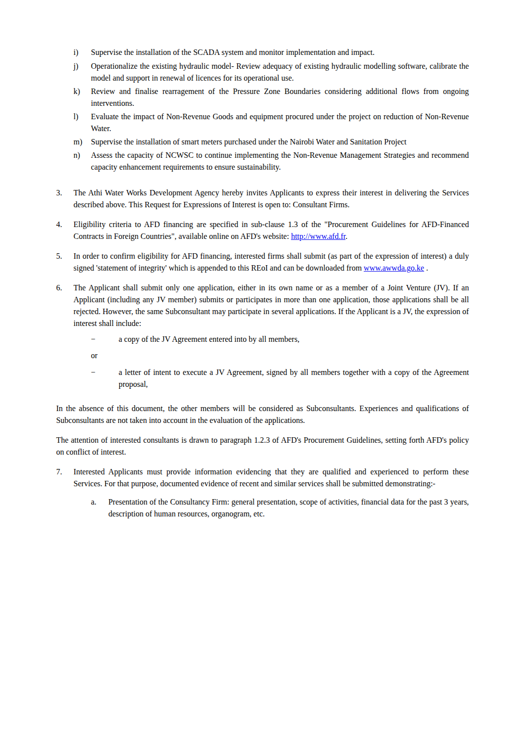i) Supervise the installation of the SCADA system and monitor implementation and impact.
j) Operationalize the existing hydraulic model- Review adequacy of existing hydraulic modelling software, calibrate the model and support in renewal of licences for its operational use.
k) Review and finalise rearragement of the Pressure Zone Boundaries considering additional flows from ongoing interventions.
l) Evaluate the impact of Non-Revenue Goods and equipment procured under the project on reduction of Non-Revenue Water.
m) Supervise the installation of smart meters purchased under the Nairobi Water and Sanitation Project
n) Assess the capacity of NCWSC to continue implementing the Non-Revenue Management Strategies and recommend capacity enhancement requirements to ensure sustainability.
3. The Athi Water Works Development Agency hereby invites Applicants to express their interest in delivering the Services described above. This Request for Expressions of Interest is open to: Consultant Firms.
4. Eligibility criteria to AFD financing are specified in sub-clause 1.3 of the "Procurement Guidelines for AFD-Financed Contracts in Foreign Countries", available online on AFD's website: http://www.afd.fr.
5. In order to confirm eligibility for AFD financing, interested firms shall submit (as part of the expression of interest) a duly signed 'statement of integrity' which is appended to this REoI and can be downloaded from www.awwda.go.ke .
6. The Applicant shall submit only one application, either in its own name or as a member of a Joint Venture (JV). If an Applicant (including any JV member) submits or participates in more than one application, those applications shall be all rejected. However, the same Subconsultant may participate in several applications. If the Applicant is a JV, the expression of interest shall include:
−a copy of the JV Agreement entered into by all members,
or
−a letter of intent to execute a JV Agreement, signed by all members together with a copy of the Agreement proposal,
In the absence of this document, the other members will be considered as Subconsultants. Experiences and qualifications of Subconsultants are not taken into account in the evaluation of the applications.
The attention of interested consultants is drawn to paragraph 1.2.3 of AFD's Procurement Guidelines, setting forth AFD's policy on conflict of interest.
7. Interested Applicants must provide information evidencing that they are qualified and experienced to perform these Services. For that purpose, documented evidence of recent and similar services shall be submitted demonstrating:-
a. Presentation of the Consultancy Firm: general presentation, scope of activities, financial data for the past 3 years, description of human resources, organogram, etc.